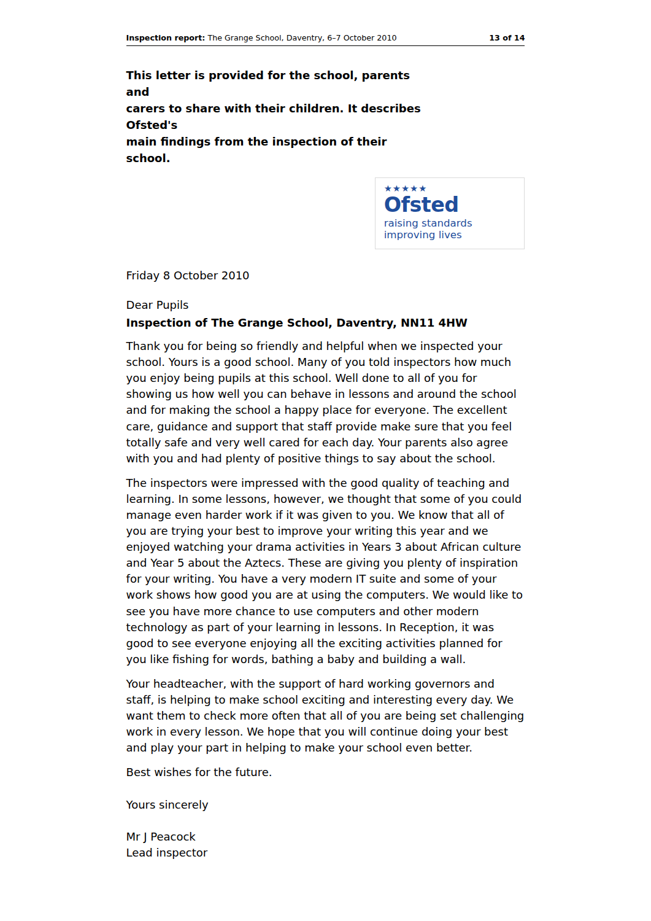Inspection report: The Grange School, Daventry, 6–7 October 2010
13 of 14
This letter is provided for the school, parents and
carers to share with their children. It describes Ofsted's
main findings from the inspection of their school.
★★★★★
Ofsted
raising standards
improving lives
Friday 8 October 2010
Dear Pupils
Inspection of The Grange School, Daventry, NN11 4HW
Thank you for being so friendly and helpful when we inspected your school. Yours is a good school. Many of you told inspectors how much you enjoy being pupils at this school. Well done to all of you for showing us how well you can behave in lessons and around the school and for making the school a happy place for everyone. The excellent care, guidance and support that staff provide make sure that you feel totally safe and very well cared for each day. Your parents also agree with you and had plenty of positive things to say about the school.
The inspectors were impressed with the good quality of teaching and learning. In some lessons, however, we thought that some of you could manage even harder work if it was given to you. We know that all of you are trying your best to improve your writing this year and we enjoyed watching your drama activities in Years 3 about African culture and Year 5 about the Aztecs. These are giving you plenty of inspiration for your writing. You have a very modern IT suite and some of your work shows how good you are at using the computers. We would like to see you have more chance to use computers and other modern technology as part of your learning in lessons. In Reception, it was good to see everyone enjoying all the exciting activities planned for you like fishing for words, bathing a baby and building a wall.
Your headteacher, with the support of hard working governors and staff, is helping to make school exciting and interesting every day. We want them to check more often that all of you are being set challenging work in every lesson. We hope that you will continue doing your best and play your part in helping to make your school even better.
Best wishes for the future.
Yours sincerely
Mr J Peacock
Lead inspector